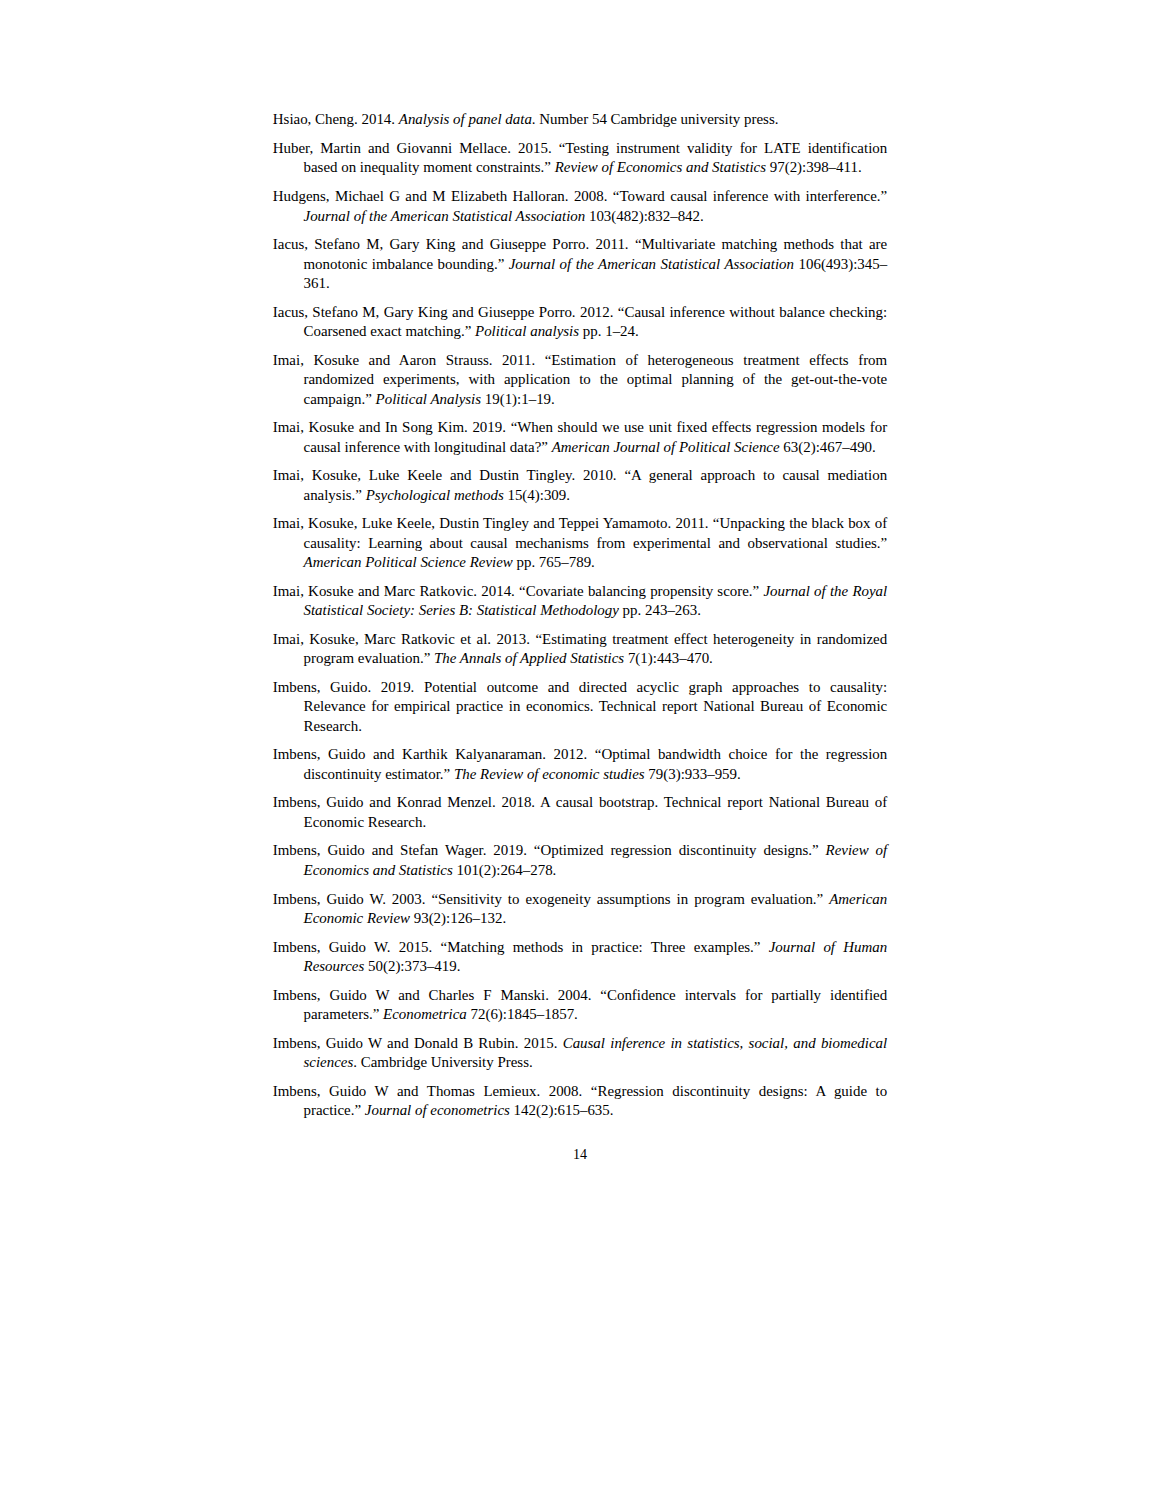Hsiao, Cheng. 2014. Analysis of panel data. Number 54 Cambridge university press.
Huber, Martin and Giovanni Mellace. 2015. “Testing instrument validity for LATE identification based on inequality moment constraints.” Review of Economics and Statistics 97(2):398–411.
Hudgens, Michael G and M Elizabeth Halloran. 2008. “Toward causal inference with interference.” Journal of the American Statistical Association 103(482):832–842.
Iacus, Stefano M, Gary King and Giuseppe Porro. 2011. “Multivariate matching methods that are monotonic imbalance bounding.” Journal of the American Statistical Association 106(493):345–361.
Iacus, Stefano M, Gary King and Giuseppe Porro. 2012. “Causal inference without balance checking: Coarsened exact matching.” Political analysis pp. 1–24.
Imai, Kosuke and Aaron Strauss. 2011. “Estimation of heterogeneous treatment effects from randomized experiments, with application to the optimal planning of the get-out-the-vote campaign.” Political Analysis 19(1):1–19.
Imai, Kosuke and In Song Kim. 2019. “When should we use unit fixed effects regression models for causal inference with longitudinal data?” American Journal of Political Science 63(2):467–490.
Imai, Kosuke, Luke Keele and Dustin Tingley. 2010. “A general approach to causal mediation analysis.” Psychological methods 15(4):309.
Imai, Kosuke, Luke Keele, Dustin Tingley and Teppei Yamamoto. 2011. “Unpacking the black box of causality: Learning about causal mechanisms from experimental and observational studies.” American Political Science Review pp. 765–789.
Imai, Kosuke and Marc Ratkovic. 2014. “Covariate balancing propensity score.” Journal of the Royal Statistical Society: Series B: Statistical Methodology pp. 243–263.
Imai, Kosuke, Marc Ratkovic et al. 2013. “Estimating treatment effect heterogeneity in randomized program evaluation.” The Annals of Applied Statistics 7(1):443–470.
Imbens, Guido. 2019. Potential outcome and directed acyclic graph approaches to causality: Relevance for empirical practice in economics. Technical report National Bureau of Economic Research.
Imbens, Guido and Karthik Kalyanaraman. 2012. “Optimal bandwidth choice for the regression discontinuity estimator.” The Review of economic studies 79(3):933–959.
Imbens, Guido and Konrad Menzel. 2018. A causal bootstrap. Technical report National Bureau of Economic Research.
Imbens, Guido and Stefan Wager. 2019. “Optimized regression discontinuity designs.” Review of Economics and Statistics 101(2):264–278.
Imbens, Guido W. 2003. “Sensitivity to exogeneity assumptions in program evaluation.” American Economic Review 93(2):126–132.
Imbens, Guido W. 2015. “Matching methods in practice: Three examples.” Journal of Human Resources 50(2):373–419.
Imbens, Guido W and Charles F Manski. 2004. “Confidence intervals for partially identified parameters.” Econometrica 72(6):1845–1857.
Imbens, Guido W and Donald B Rubin. 2015. Causal inference in statistics, social, and biomedical sciences. Cambridge University Press.
Imbens, Guido W and Thomas Lemieux. 2008. “Regression discontinuity designs: A guide to practice.” Journal of econometrics 142(2):615–635.
14